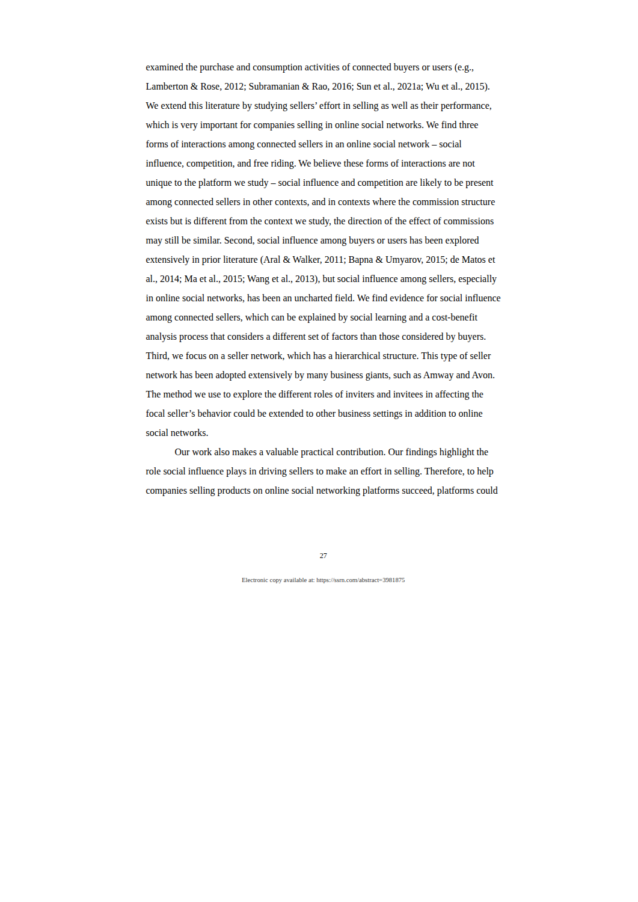examined the purchase and consumption activities of connected buyers or users (e.g., Lamberton & Rose, 2012; Subramanian & Rao, 2016; Sun et al., 2021a; Wu et al., 2015). We extend this literature by studying sellers’ effort in selling as well as their performance, which is very important for companies selling in online social networks. We find three forms of interactions among connected sellers in an online social network – social influence, competition, and free riding. We believe these forms of interactions are not unique to the platform we study – social influence and competition are likely to be present among connected sellers in other contexts, and in contexts where the commission structure exists but is different from the context we study, the direction of the effect of commissions may still be similar. Second, social influence among buyers or users has been explored extensively in prior literature (Aral & Walker, 2011; Bapna & Umyarov, 2015; de Matos et al., 2014; Ma et al., 2015; Wang et al., 2013), but social influence among sellers, especially in online social networks, has been an uncharted field. We find evidence for social influence among connected sellers, which can be explained by social learning and a cost-benefit analysis process that considers a different set of factors than those considered by buyers. Third, we focus on a seller network, which has a hierarchical structure. This type of seller network has been adopted extensively by many business giants, such as Amway and Avon. The method we use to explore the different roles of inviters and invitees in affecting the focal seller’s behavior could be extended to other business settings in addition to online social networks.
Our work also makes a valuable practical contribution. Our findings highlight the role social influence plays in driving sellers to make an effort in selling. Therefore, to help companies selling products on online social networking platforms succeed, platforms could
27
Electronic copy available at: https://ssrn.com/abstract=3981875